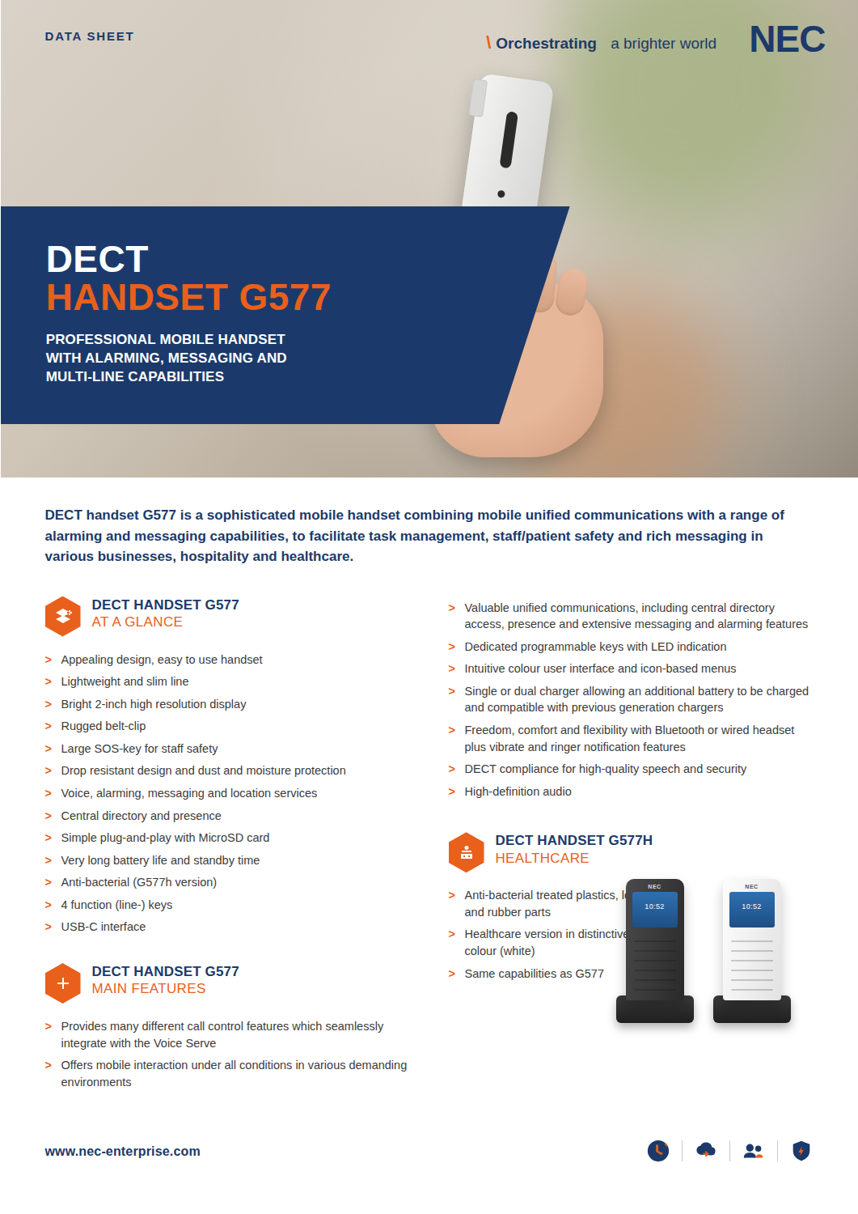DATA SHEET
\ Orchestrating a brighter world
NEC
DECT
HANDSET G577
PROFESSIONAL MOBILE HANDSET
WITH ALARMING, MESSAGING AND
MULTI-LINE CAPABILITIES
DECT handset G577 is a sophisticated mobile handset combining mobile unified communications with a range of alarming and messaging capabilities, to facilitate task management, staff/patient safety and rich messaging in various businesses, hospitality and healthcare.
DECT HANDSET G577AT A GLANCE
Appealing design, easy to use handset
Lightweight and slim line
Bright 2-inch high resolution display
Rugged belt-clip
Large SOS-key for staff safety
Drop resistant design and dust and moisture protection
Voice, alarming, messaging and location services
Central directory and presence
Simple plug-and-play with MicroSD card
Very long battery life and standby time
Anti-bacterial (G577h version)
4 function (line-) keys
USB-C interface
DECT HANDSET G577MAIN FEATURES
Provides many different call control features which seamlessly integrate with the Voice Serve
Offers mobile interaction under all conditions in various demanding environments
Valuable unified communications, including central directory access, presence and extensive messaging and alarming features
Dedicated programmable keys with LED indication
Intuitive colour user interface and icon-based menus
Single or dual charger allowing an additional battery to be charged and compatible with previous generation chargers
Freedom, comfort and flexibility with Bluetooth or wired headset plus vibrate and ringer notification features
DECT compliance for high-quality speech and security
High-definition audio
DECT HANDSET G577HHEALTHCARE
Anti-bacterial treated plastics, lens and rubber parts
Healthcare version in distinctive colour (white)
Same capabilities as G577
NEC
NEC
www.nec-enterprise.com